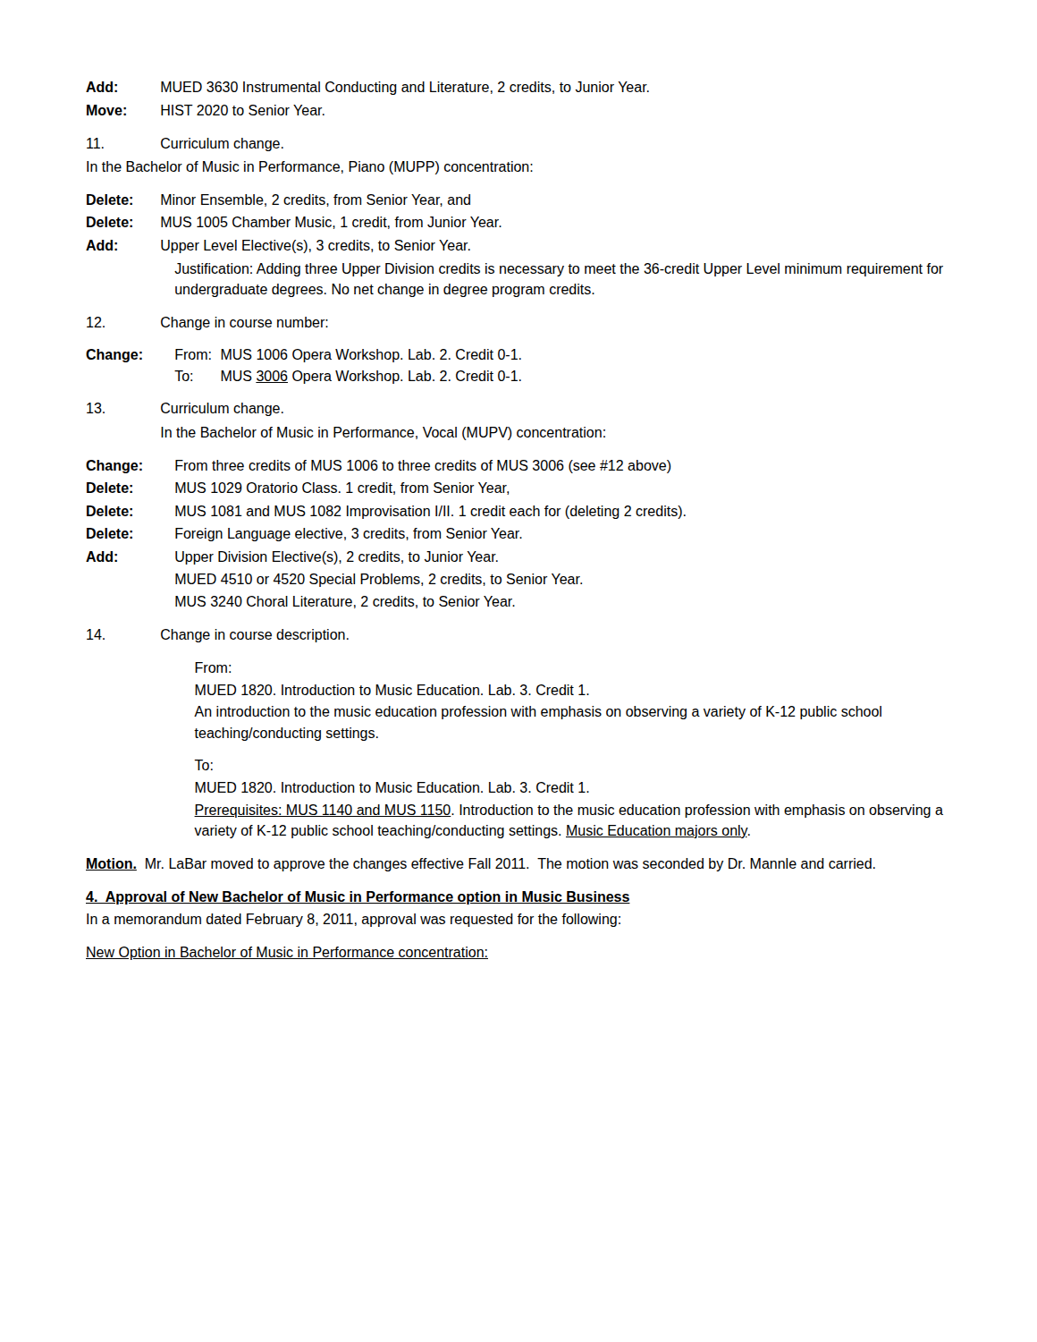Add: MUED 3630 Instrumental Conducting and Literature, 2 credits, to Junior Year.
Move: HIST 2020 to Senior Year.
11. Curriculum change.
In the Bachelor of Music in Performance, Piano (MUPP) concentration:
Delete: Minor Ensemble, 2 credits, from Senior Year, and
Delete: MUS 1005 Chamber Music, 1 credit, from Junior Year.
Add: Upper Level Elective(s), 3 credits, to Senior Year.
Justification: Adding three Upper Division credits is necessary to meet the 36-credit Upper Level minimum requirement for undergraduate degrees. No net change in degree program credits.
12. Change in course number:
Change: From: MUS 1006 Opera Workshop. Lab. 2. Credit 0-1.
To: MUS 3006 Opera Workshop. Lab. 2. Credit 0-1.
13. Curriculum change.
In the Bachelor of Music in Performance, Vocal (MUPV) concentration:
Change: From three credits of MUS 1006 to three credits of MUS 3006 (see #12 above)
Delete: MUS 1029 Oratorio Class. 1 credit, from Senior Year,
Delete: MUS 1081 and MUS 1082 Improvisation I/II. 1 credit each for (deleting 2 credits).
Delete: Foreign Language elective, 3 credits, from Senior Year.
Add: Upper Division Elective(s), 2 credits, to Junior Year.
MUED 4510 or 4520 Special Problems, 2 credits, to Senior Year.
MUS 3240 Choral Literature, 2 credits, to Senior Year.
14. Change in course description.
From:
MUED 1820. Introduction to Music Education. Lab. 3. Credit 1.
An introduction to the music education profession with emphasis on observing a variety of K-12 public school teaching/conducting settings.
To:
MUED 1820. Introduction to Music Education. Lab. 3. Credit 1.
Prerequisites: MUS 1140 and MUS 1150. Introduction to the music education profession with emphasis on observing a variety of K-12 public school teaching/conducting settings. Music Education majors only.
Motion. Mr. LaBar moved to approve the changes effective Fall 2011. The motion was seconded by Dr. Mannle and carried.
4. Approval of New Bachelor of Music in Performance option in Music Business
In a memorandum dated February 8, 2011, approval was requested for the following:
New Option in Bachelor of Music in Performance concentration: